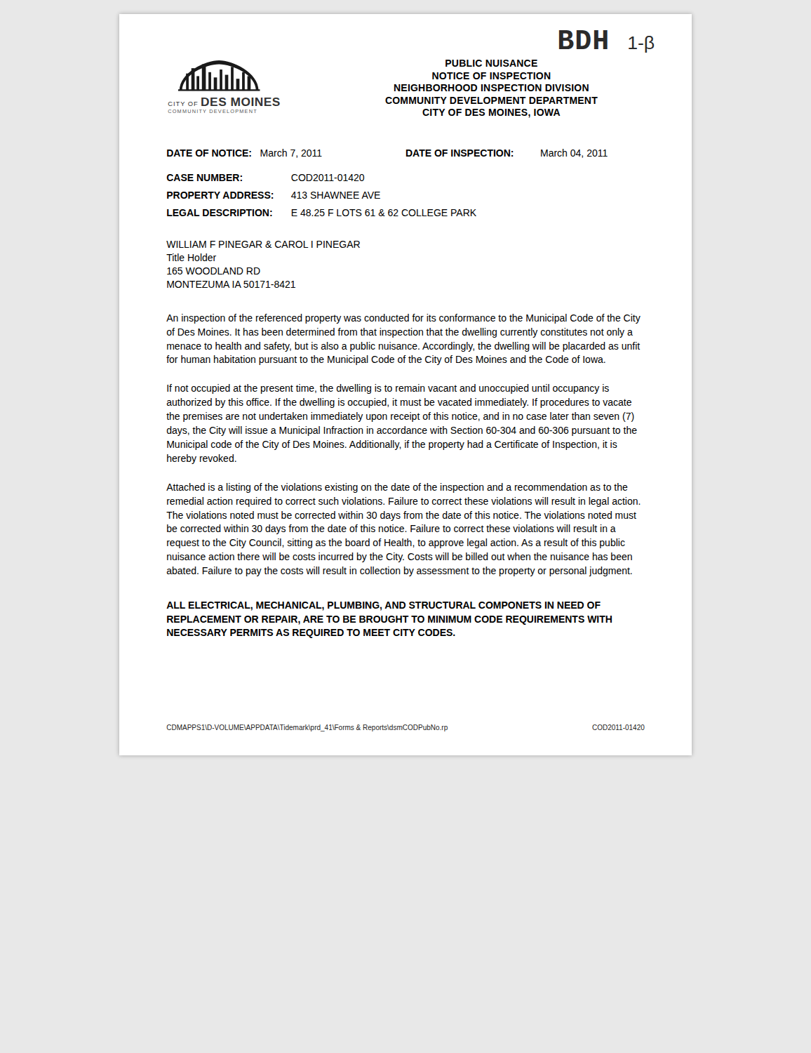BDH 1-β
CITY OF DES MOINES COMMUNITY DEVELOPMENT
PUBLIC NUISANCE
NOTICE OF INSPECTION
NEIGHBORHOOD INSPECTION DIVISION
COMMUNITY DEVELOPMENT DEPARTMENT
CITY OF DES MOINES, IOWA
DATE OF NOTICE: March 7, 2011
DATE OF INSPECTION: March 04, 2011
CASE NUMBER:
COD2011-01420
PROPERTY ADDRESS:
413 SHAWNEE AVE
LEGAL DESCRIPTION:
E 48.25 F LOTS 61 & 62 COLLEGE PARK
WILLIAM F PINEGAR & CAROL I PINEGAR
Title Holder
165 WOODLAND RD
MONTEZUMA IA 50171-8421
An inspection of the referenced property was conducted for its conformance to the Municipal Code of the City of Des Moines. It has been determined from that inspection that the dwelling currently constitutes not only a menace to health and safety, but is also a public nuisance. Accordingly, the dwelling will be placarded as unfit for human habitation pursuant to the Municipal Code of the City of Des Moines and the Code of Iowa.
If not occupied at the present time, the dwelling is to remain vacant and unoccupied until occupancy is authorized by this office. If the dwelling is occupied, it must be vacated immediately. If procedures to vacate the premises are not undertaken immediately upon receipt of this notice, and in no case later than seven (7) days, the City will issue a Municipal Infraction in accordance with Section 60-304 and 60-306 pursuant to the Municipal code of the City of Des Moines. Additionally, if the property had a Certificate of Inspection, it is hereby revoked.
Attached is a listing of the violations existing on the date of the inspection and a recommendation as to the remedial action required to correct such violations. Failure to correct these violations will result in legal action. The violations noted must be corrected within 30 days from the date of this notice. The violations noted must be corrected within 30 days from the date of this notice. Failure to correct these violations will result in a request to the City Council, sitting as the board of Health, to approve legal action. As a result of this public nuisance action there will be costs incurred by the City. Costs will be billed out when the nuisance has been abated. Failure to pay the costs will result in collection by assessment to the property or personal judgment.
ALL ELECTRICAL, MECHANICAL, PLUMBING, AND STRUCTURAL COMPONETS IN NEED OF REPLACEMENT OR REPAIR, ARE TO BE BROUGHT TO MINIMUM CODE REQUIREMENTS WITH NECESSARY PERMITS AS REQUIRED TO MEET CITY CODES.
CDMAPPS1\D-VOLUME\APPDATA\Tidemark\prd_41\Forms & Reports\dsmCODPubNo.rp
COD2011-01420